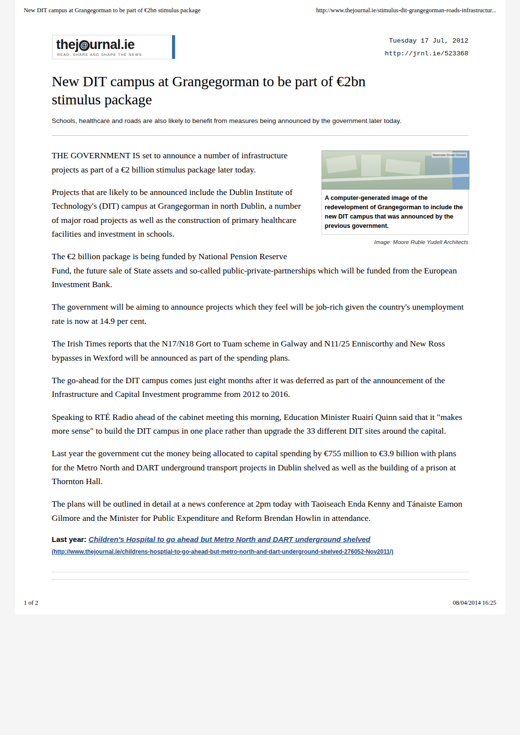New DIT campus at Grangegorman to be part of €2bn stimulus package
http://www.thejournal.ie/stimulus-dit-grangegorman-roads-infrastructur...
thej@urnal.ie
READ. SHARE AND SHAPE THE NEWS
Tuesday 17 Jul, 2012
http://jrnl.ie/523368
New DIT campus at Grangegorman to be part of €2bn
stimulus package
Schools, healthcare and roads are also likely to benefit from measures being announced by the government later today.
Masterplan Design Concept
A computer-generated image of the redevelopment of Grangegorman to include the new DIT campus that was announced by the previous government.
Image: Moore Ruble Yudell Architects
THE GOVERNMENT IS set to announce a number of infrastructure projects as part of a €2 billion stimulus package later today.
Projects that are likely to be announced include the Dublin Institute of Technology's (DIT) campus at Grangegorman in north Dublin, a number of major road projects as well as the construction of primary healthcare facilities and investment in schools.
The €2 billion package is being funded by National Pension Reserve Fund, the future sale of State assets and so-called public-private-partnerships which will be funded from the European Investment Bank.
The government will be aiming to announce projects which they feel will be job-rich given the country's unemployment rate is now at 14.9 per cent.
The Irish Times reports that the N17/N18 Gort to Tuam scheme in Galway and N11/25 Enniscorthy and New Ross bypasses in Wexford will be announced as part of the spending plans.
The go-ahead for the DIT campus comes just eight months after it was deferred as part of the announcement of the Infrastructure and Capital Investment programme from 2012 to 2016.
Speaking to RTÉ Radio ahead of the cabinet meeting this morning, Education Minister Ruairí Quinn said that it "makes more sense" to build the DIT campus in one place rather than upgrade the 33 different DIT sites around the capital.
Last year the government cut the money being allocated to capital spending by €755 million to €3.9 billion with plans for the Metro North and DART underground transport projects in Dublin shelved as well as the building of a prison at Thornton Hall.
The plans will be outlined in detail at a news conference at 2pm today with Taoiseach Enda Kenny and Tánaiste Eamon Gilmore and the Minister for Public Expenditure and Reform Brendan Howlin in attendance.
Last year: Children's Hospital to go ahead but Metro North and DART underground shelved (http://www.thejournal.ie/childrens-hosptial-to-go-ahead-but-metro-north-and-dart-underground-shelved-276052-Nov2011/)
1 of 2
08/04/2014 16:25